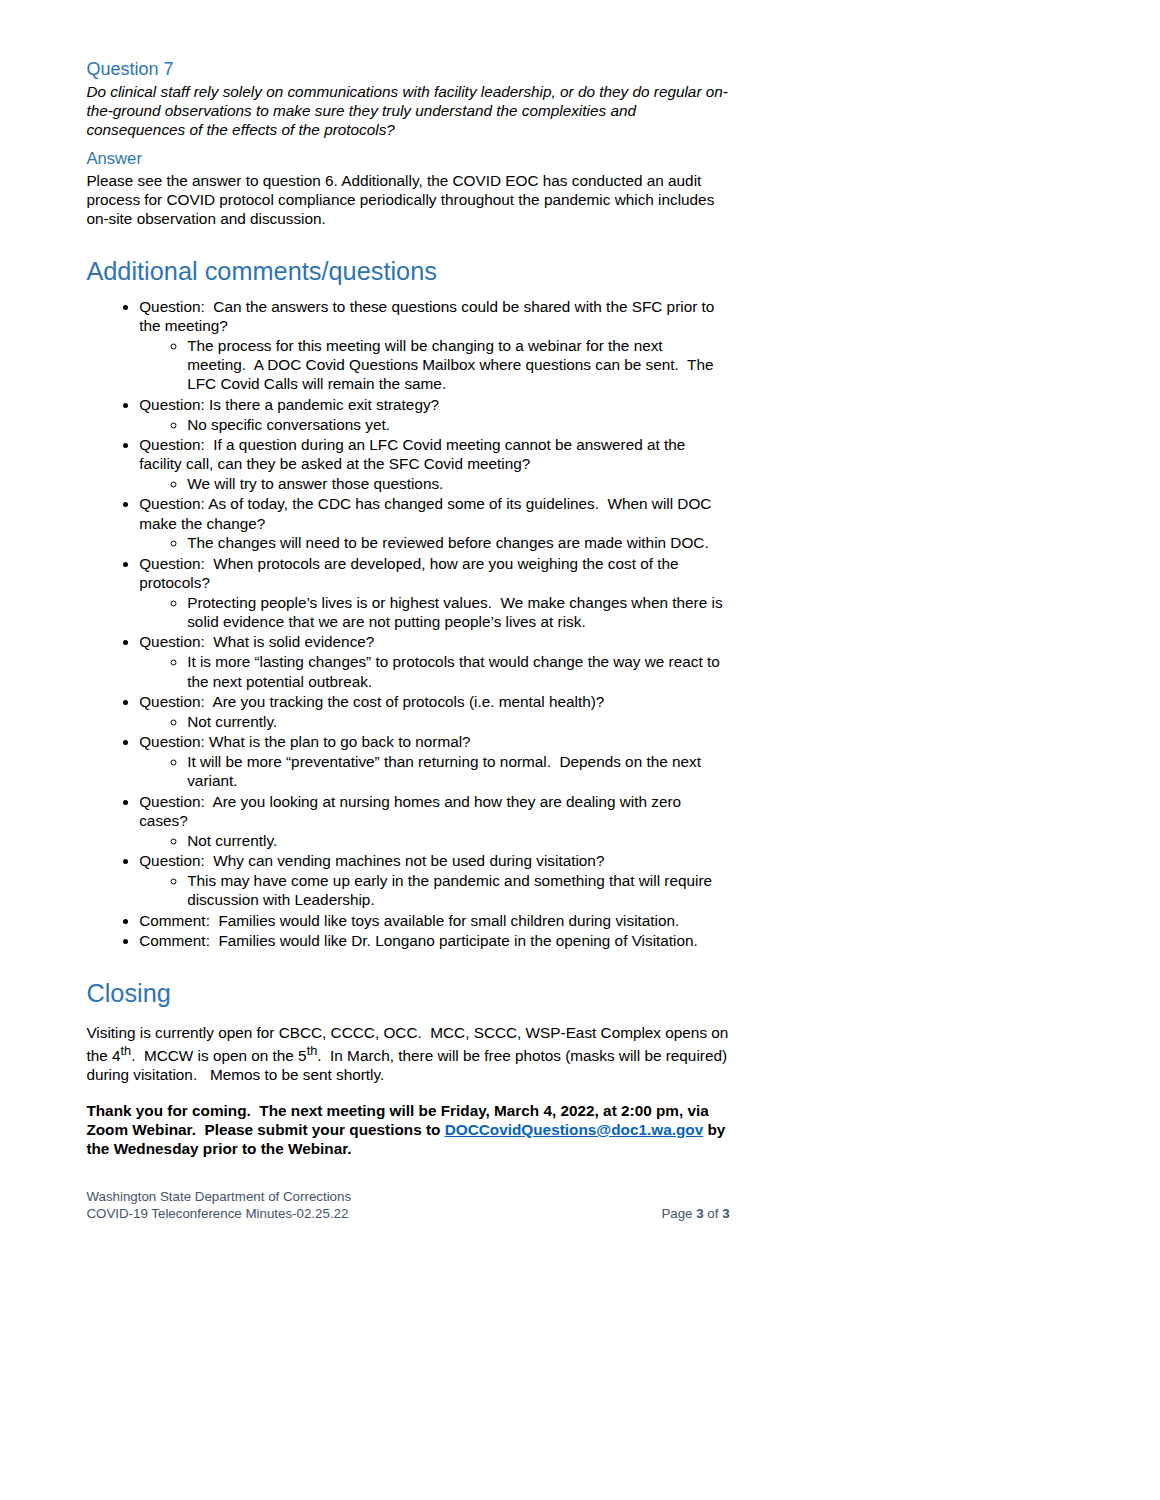Question 7
Do clinical staff rely solely on communications with facility leadership, or do they do regular on-the-ground observations to make sure they truly understand the complexities and consequences of the effects of the protocols?
Answer
Please see the answer to question 6. Additionally, the COVID EOC has conducted an audit process for COVID protocol compliance periodically throughout the pandemic which includes on-site observation and discussion.
Additional comments/questions
Question: Can the answers to these questions could be shared with the SFC prior to the meeting?
The process for this meeting will be changing to a webinar for the next meeting. A DOC Covid Questions Mailbox where questions can be sent. The LFC Covid Calls will remain the same.
Question: Is there a pandemic exit strategy?
No specific conversations yet.
Question: If a question during an LFC Covid meeting cannot be answered at the facility call, can they be asked at the SFC Covid meeting?
We will try to answer those questions.
Question: As of today, the CDC has changed some of its guidelines. When will DOC make the change?
The changes will need to be reviewed before changes are made within DOC.
Question: When protocols are developed, how are you weighing the cost of the protocols?
Protecting people’s lives is or highest values. We make changes when there is solid evidence that we are not putting people’s lives at risk.
Question: What is solid evidence?
It is more “lasting changes” to protocols that would change the way we react to the next potential outbreak.
Question: Are you tracking the cost of protocols (i.e. mental health)?
Not currently.
Question: What is the plan to go back to normal?
It will be more “preventative” than returning to normal. Depends on the next variant.
Question: Are you looking at nursing homes and how they are dealing with zero cases?
Not currently.
Question: Why can vending machines not be used during visitation?
This may have come up early in the pandemic and something that will require discussion with Leadership.
Comment: Families would like toys available for small children during visitation.
Comment: Families would like Dr. Longano participate in the opening of Visitation.
Closing
Visiting is currently open for CBCC, CCCC, OCC. MCC, SCCC, WSP-East Complex opens on the 4th. MCCW is open on the 5th. In March, there will be free photos (masks will be required) during visitation. Memos to be sent shortly.
Thank you for coming. The next meeting will be Friday, March 4, 2022, at 2:00 pm, via Zoom Webinar. Please submit your questions to DOCCovidQuestions@doc1.wa.gov by the Wednesday prior to the Webinar.
Washington State Department of Corrections
COVID-19 Teleconference Minutes-02.25.22
Page 3 of 3